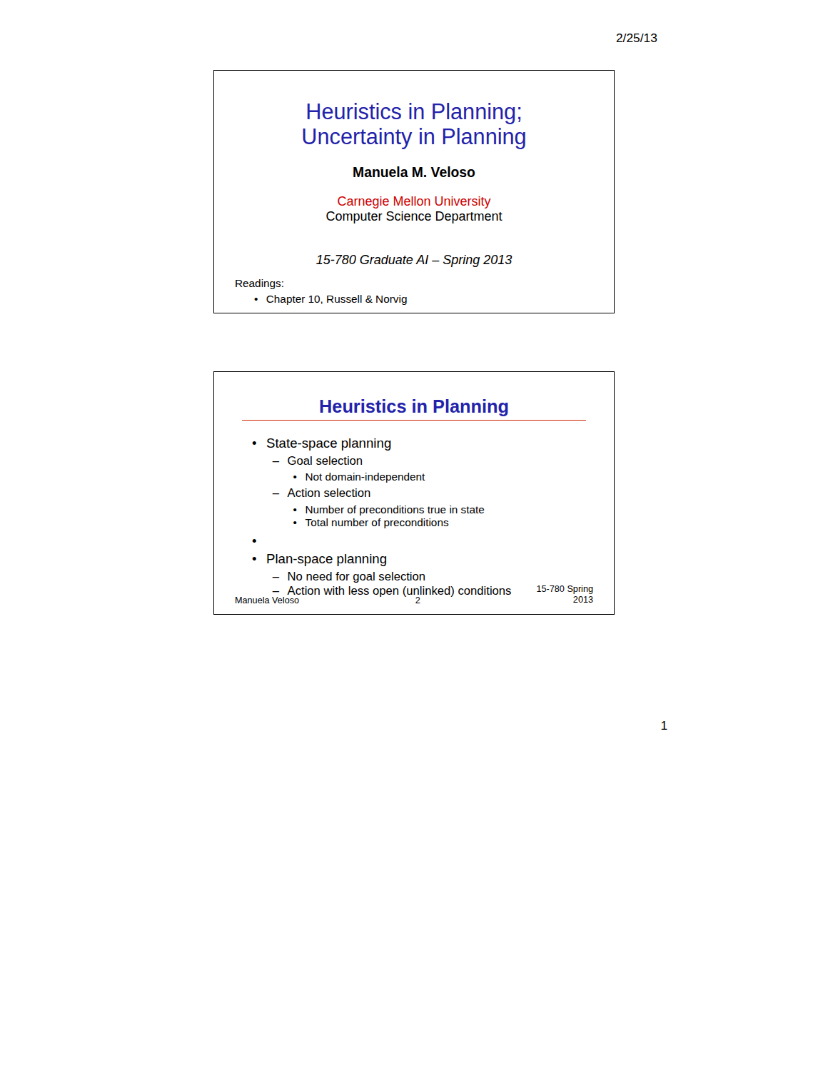2/25/13
Heuristics in Planning;
Uncertainty in Planning
Manuela M. Veloso
Carnegie Mellon University
Computer Science Department
15-780 Graduate AI – Spring 2013
Readings:
Chapter 10, Russell & Norvig
Heuristics in Planning
State-space planning
Goal selection
Not domain-independent
Action selection
Number of preconditions true in state
Total number of preconditions
Plan-space planning
No need for goal selection
Action with less open (unlinked) conditions
Manuela Veloso
2
15-780 Spring
2013
1